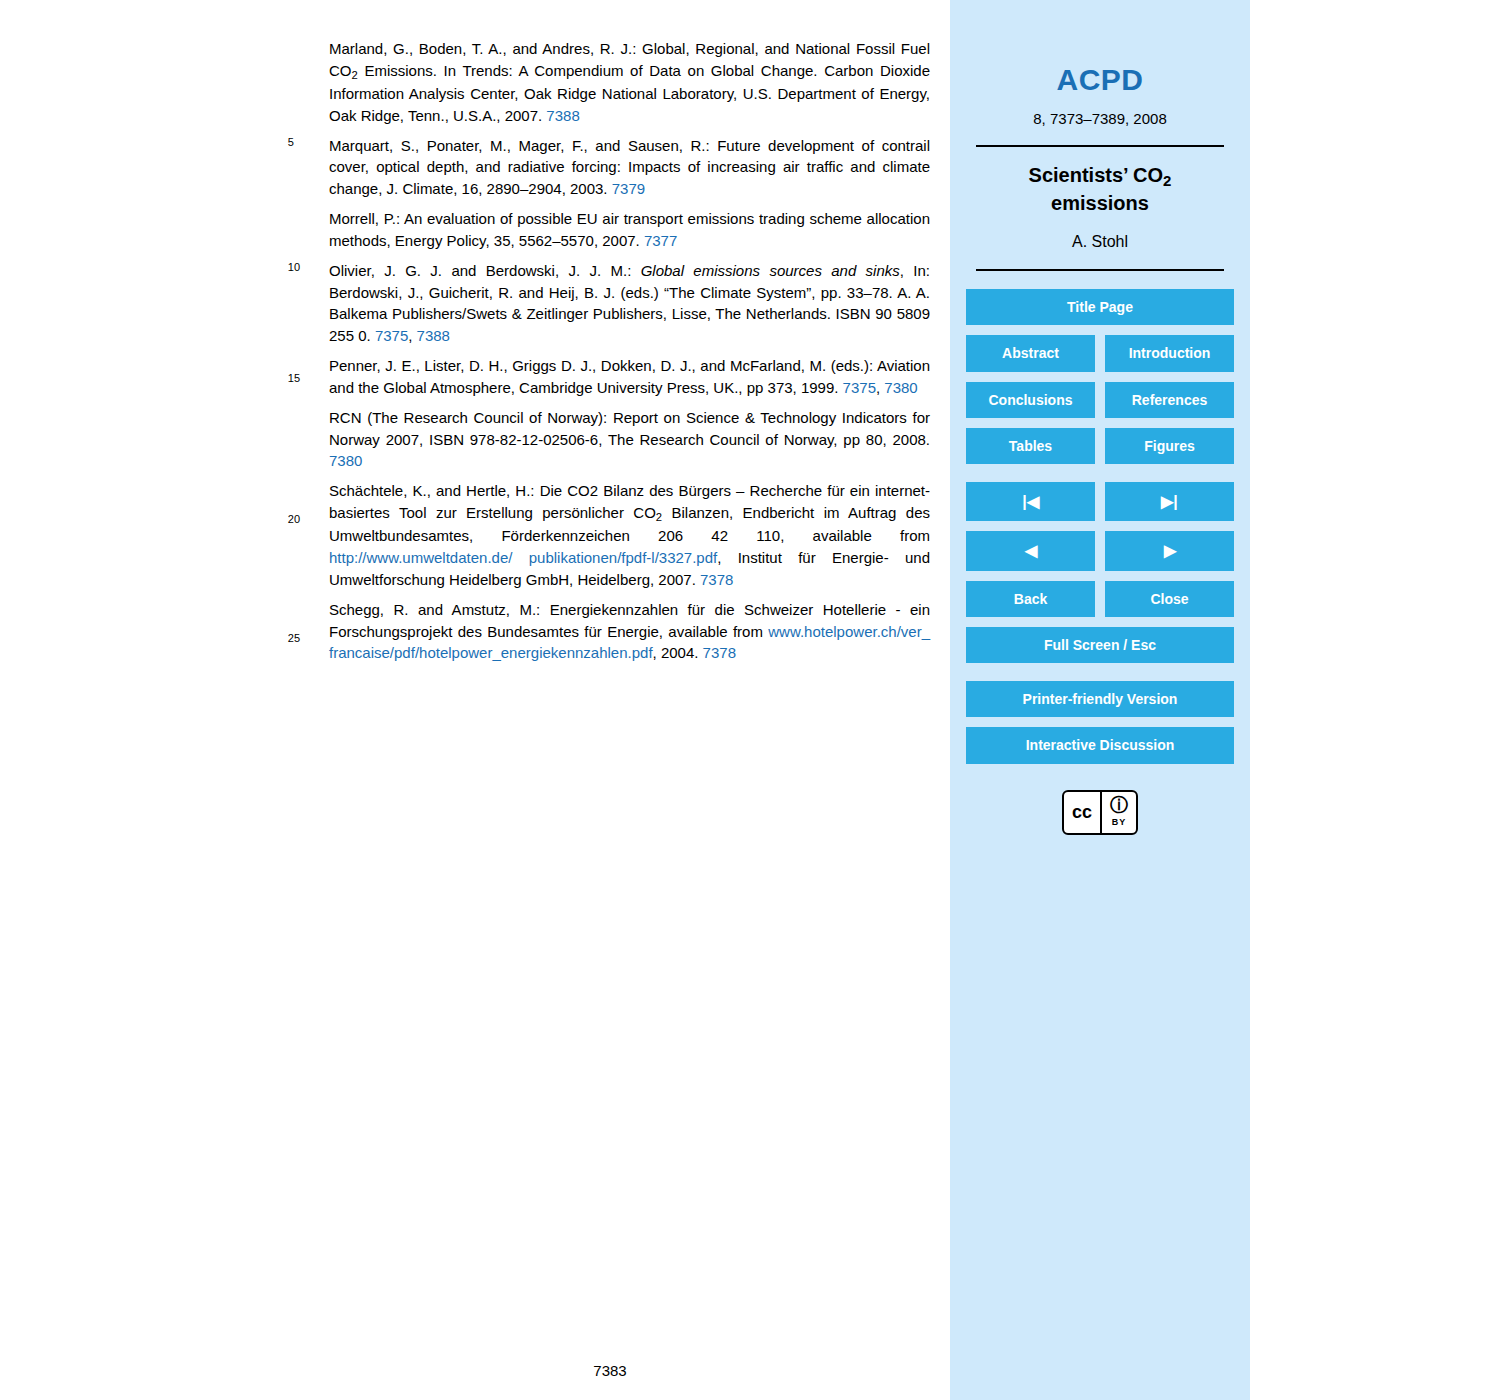Marland, G., Boden, T. A., and Andres, R. J.: Global, Regional, and National Fossil Fuel CO2 Emissions. In Trends: A Compendium of Data on Global Change. Carbon Dioxide Information Analysis Center, Oak Ridge National Laboratory, U.S. Department of Energy, Oak Ridge, Tenn., U.S.A., 2007. 7388
5 Marquart, S., Ponater, M., Mager, F., and Sausen, R.: Future development of contrail cover, optical depth, and radiative forcing: Impacts of increasing air traffic and climate change, J. Climate, 16, 2890–2904, 2003. 7379
Morrell, P.: An evaluation of possible EU air transport emissions trading scheme allocation methods, Energy Policy, 35, 5562–5570, 2007. 7377
10 Olivier, J. G. J. and Berdowski, J. J. M.: Global emissions sources and sinks, In: Berdowski, J., Guicherit, R. and Heij, B. J. (eds.) “The Climate System”, pp. 33–78. A. A. Balkema Publishers/Swets & Zeitlinger Publishers, Lisse, The Netherlands. ISBN 90 5809 255 0. 7375, 7388
Penner, J. E., Lister, D. H., Griggs D. J., Dokken, D. J., and McFarland, M. (eds.): Aviation and the Global Atmosphere, Cambridge University Press, UK., pp 373, 1999. 7375, 7380 15
RCN (The Research Council of Norway): Report on Science & Technology Indicators for Norway 2007, ISBN 978-82-12-02506-6, The Research Council of Norway, pp 80, 2008. 7380
Schächtele, K., and Hertle, H.: Die CO2 Bilanz des Bürgers – Recherche für ein internetbasiertes Tool zur Erstellung persönlicher CO2 Bilanzen, Endbericht im Auftrag des Umweltbundesamtes, Förderkennzeichen 206 42 110, available from http://www.umweltdaten.de/ publikationen/fpdf-l/3327.pdf, Institut für Energie- und Umweltforschung Heidelberg GmbH, Heidelberg, 2007. 7378 20
Schegg, R. and Amstutz, M.: Energiekennzahlen für die Schweizer Hotellerie - ein Forschungsprojekt des Bundesamtes für Energie, available from www.hotelpower.ch/ver_ francaise/pdf/hotelpower_energiekennzahlen.pdf, 2004. 7378 25
ACPD
8, 7373–7389, 2008
Scientists’ CO2
emissions
A. Stohl
Title Page
Abstract Introduction
Conclusions References
Tables Figures
|◀ ▶|
◀ ▶
Back Close
Full Screen / Esc
Printer-friendly Version Interactive Discussion
cc ⓘ BY
7383